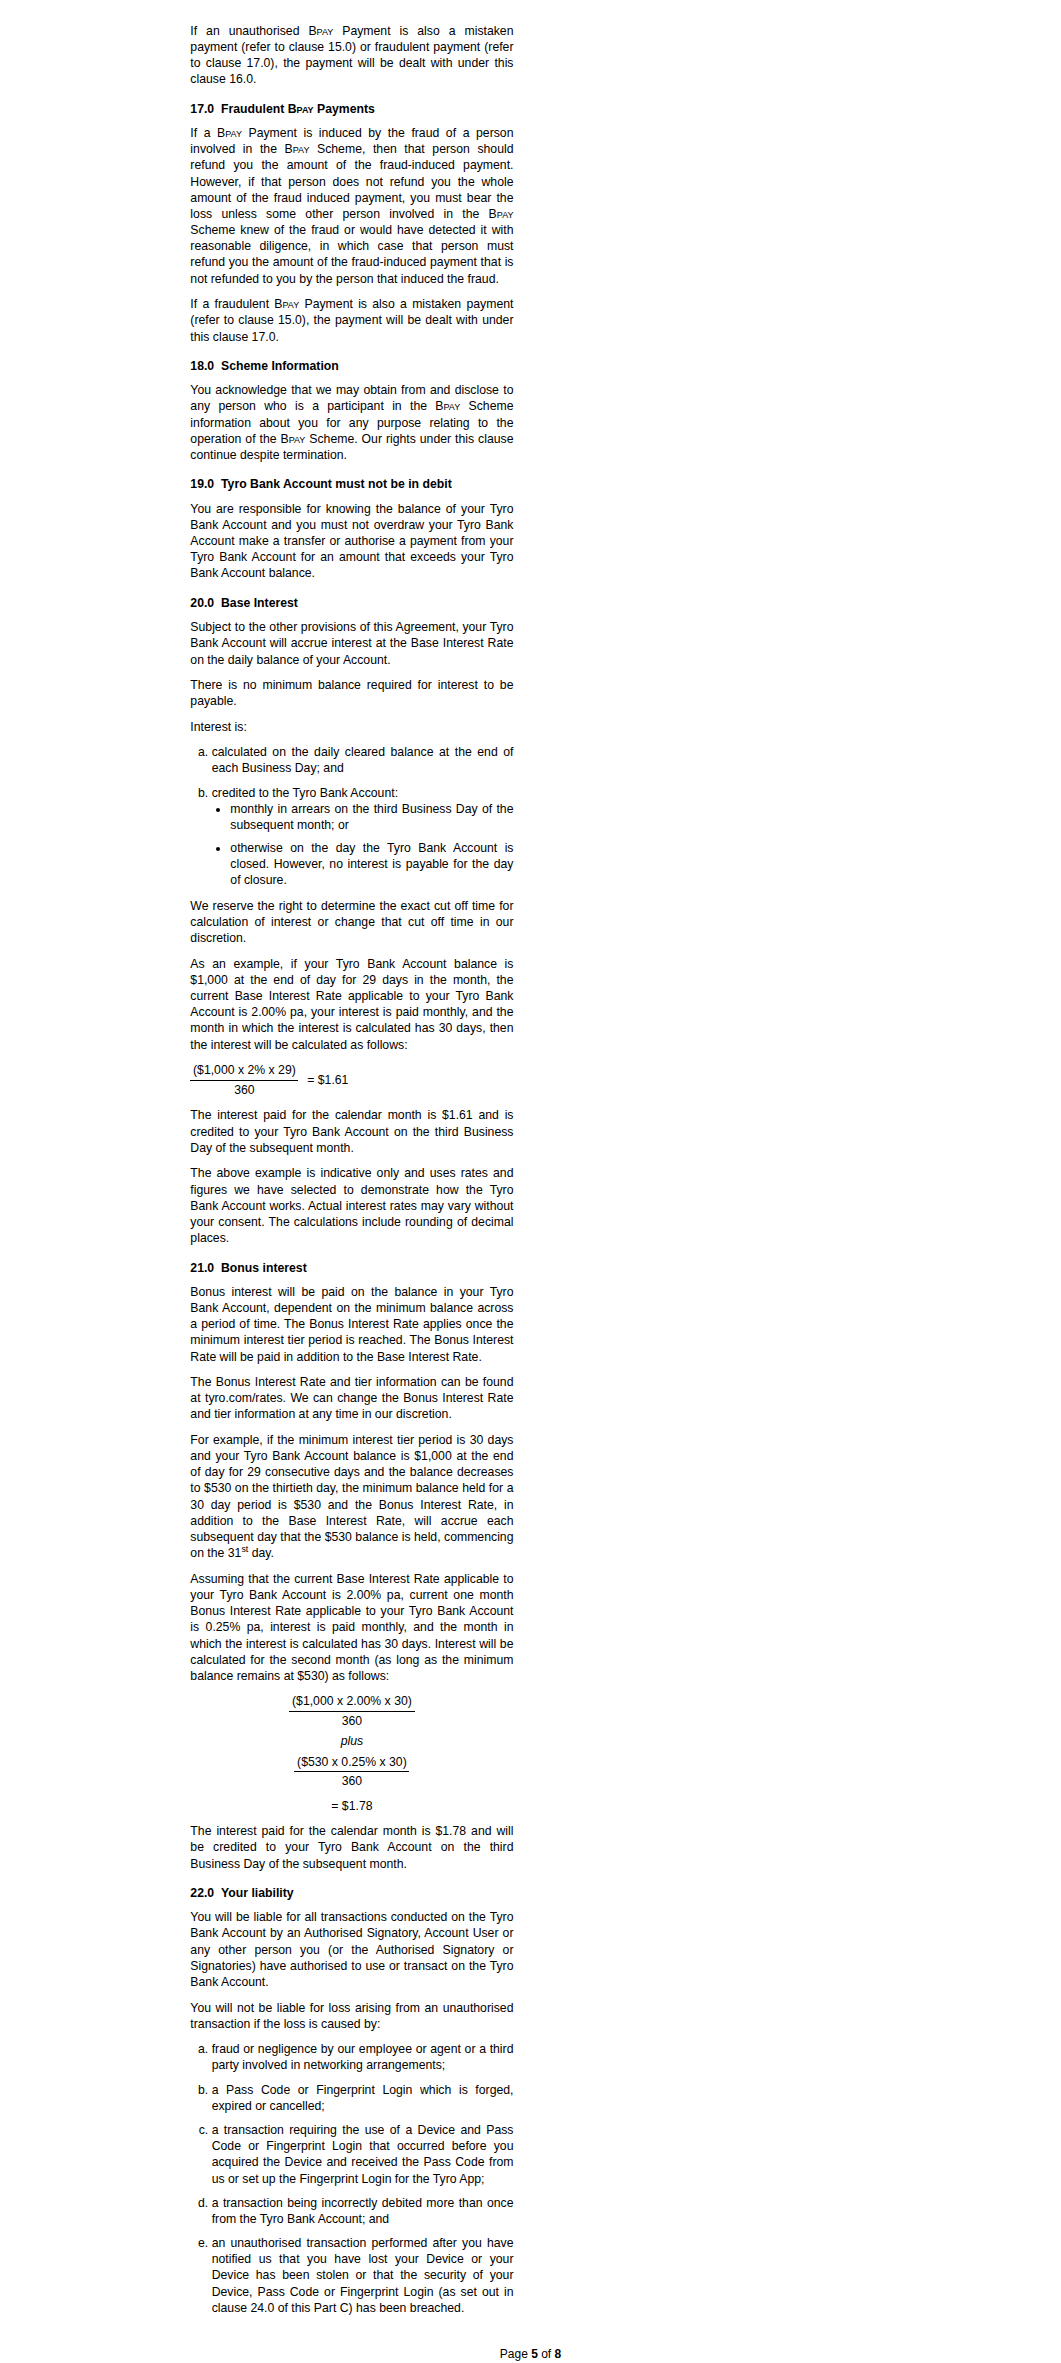If an unauthorised Bpay Payment is also a mistaken payment (refer to clause 15.0) or fraudulent payment (refer to clause 17.0), the payment will be dealt with under this clause 16.0.
17.0 Fraudulent Bpay Payments
If a Bpay Payment is induced by the fraud of a person involved in the Bpay Scheme, then that person should refund you the amount of the fraud-induced payment. However, if that person does not refund you the whole amount of the fraud induced payment, you must bear the loss unless some other person involved in the Bpay Scheme knew of the fraud or would have detected it with reasonable diligence, in which case that person must refund you the amount of the fraud-induced payment that is not refunded to you by the person that induced the fraud.
If a fraudulent Bpay Payment is also a mistaken payment (refer to clause 15.0), the payment will be dealt with under this clause 17.0.
18.0 Scheme Information
You acknowledge that we may obtain from and disclose to any person who is a participant in the Bpay Scheme information about you for any purpose relating to the operation of the Bpay Scheme. Our rights under this clause continue despite termination.
19.0 Tyro Bank Account must not be in debit
You are responsible for knowing the balance of your Tyro Bank Account and you must not overdraw your Tyro Bank Account make a transfer or authorise a payment from your Tyro Bank Account for an amount that exceeds your Tyro Bank Account balance.
20.0 Base Interest
Subject to the other provisions of this Agreement, your Tyro Bank Account will accrue interest at the Base Interest Rate on the daily balance of your Account.
There is no minimum balance required for interest to be payable.
Interest is:
calculated on the daily cleared balance at the end of each Business Day; and
credited to the Tyro Bank Account:
monthly in arrears on the third Business Day of the subsequent month; or
otherwise on the day the Tyro Bank Account is closed. However, no interest is payable for the day of closure.
We reserve the right to determine the exact cut off time for calculation of interest or change that cut off time in our discretion.
As an example, if your Tyro Bank Account balance is $1,000 at the end of day for 29 days in the month, the current Base Interest Rate applicable to your Tyro Bank Account is 2.00% pa, your interest is paid monthly, and the month in which the interest is calculated has 30 days, then the interest will be calculated as follows:
($1,000 x 2% x 29) 360 = $1.61
The interest paid for the calendar month is $1.61 and is credited to your Tyro Bank Account on the third Business Day of the subsequent month.
The above example is indicative only and uses rates and figures we have selected to demonstrate how the Tyro Bank Account works. Actual interest rates may vary without your consent. The calculations include rounding of decimal places.
21.0 Bonus interest
Bonus interest will be paid on the balance in your Tyro Bank Account, dependent on the minimum balance across a period of time. The Bonus Interest Rate applies once the minimum interest tier period is reached. The Bonus Interest Rate will be paid in addition to the Base Interest Rate.
The Bonus Interest Rate and tier information can be found at tyro.com/rates. We can change the Bonus Interest Rate and tier information at any time in our discretion.
For example, if the minimum interest tier period is 30 days and your Tyro Bank Account balance is $1,000 at the end of day for 29 consecutive days and the balance decreases to $530 on the thirtieth day, the minimum balance held for a 30 day period is $530 and the Bonus Interest Rate, in addition to the Base Interest Rate, will accrue each subsequent day that the $530 balance is held, commencing on the 31st day.
Assuming that the current Base Interest Rate applicable to your Tyro Bank Account is 2.00% pa, current one month Bonus Interest Rate applicable to your Tyro Bank Account is 0.25% pa, interest is paid monthly, and the month in which the interest is calculated has 30 days. Interest will be calculated for the second month (as long as the minimum balance remains at $530) as follows:
($1,000 x 2.00% x 30) 360
plus
($530 x 0.25% x 30) 360
= $1.78
The interest paid for the calendar month is $1.78 and will be credited to your Tyro Bank Account on the third Business Day of the subsequent month.
22.0 Your liability
You will be liable for all transactions conducted on the Tyro Bank Account by an Authorised Signatory, Account User or any other person you (or the Authorised Signatory or Signatories) have authorised to use or transact on the Tyro Bank Account.
You will not be liable for loss arising from an unauthorised transaction if the loss is caused by:
fraud or negligence by our employee or agent or a third party involved in networking arrangements;
a Pass Code or Fingerprint Login which is forged, expired or cancelled;
a transaction requiring the use of a Device and Pass Code or Fingerprint Login that occurred before you acquired the Device and received the Pass Code from us or set up the Fingerprint Login for the Tyro App;
a transaction being incorrectly debited more than once from the Tyro Bank Account; and
an unauthorised transaction performed after you have notified us that you have lost your Device or your Device has been stolen or that the security of your Device, Pass Code or Fingerprint Login (as set out in clause 24.0 of this Part C) has been breached.
Page 5 of 8